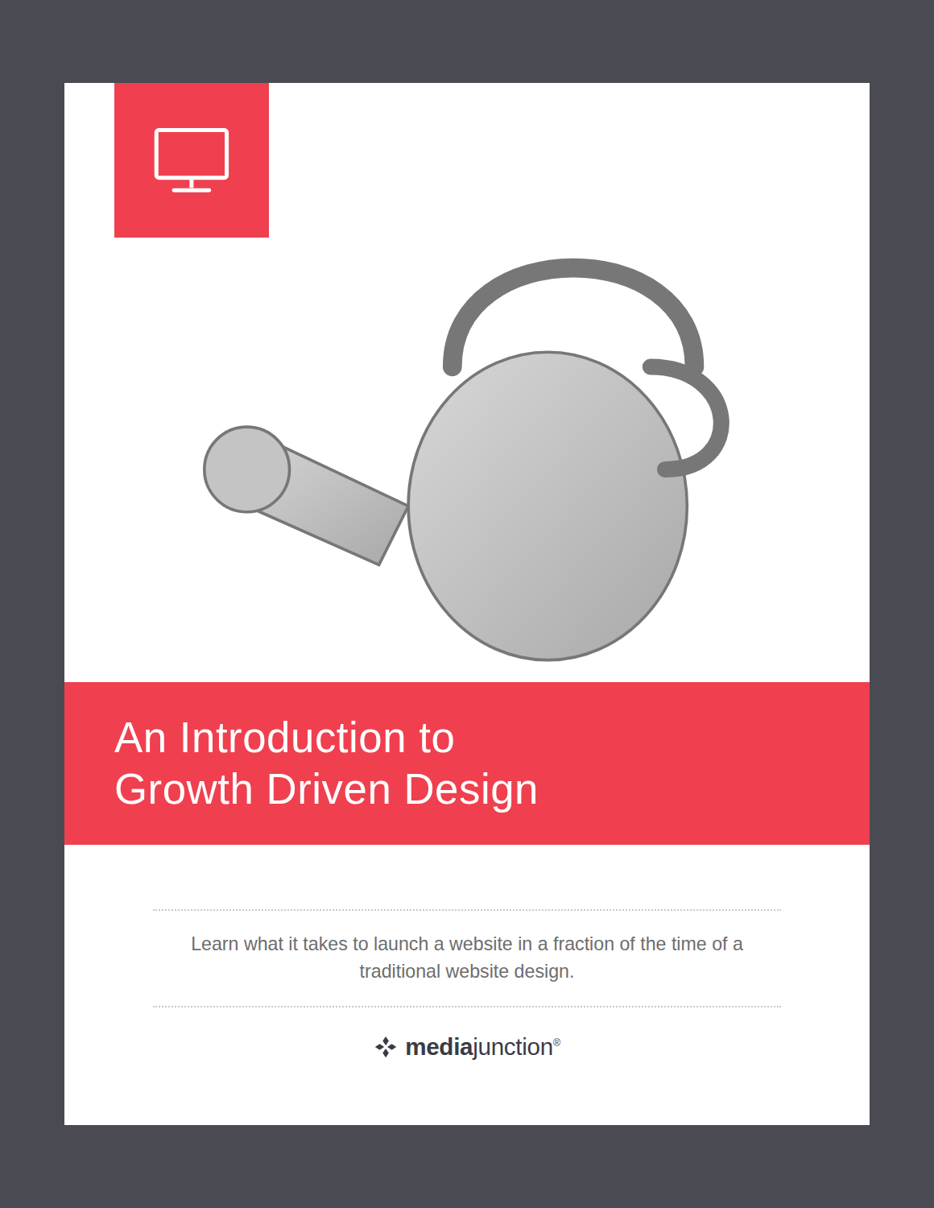An Introduction to
Growth Driven Design
Learn what it takes to launch a website in a fraction of the time of a traditional website design.
media junction®